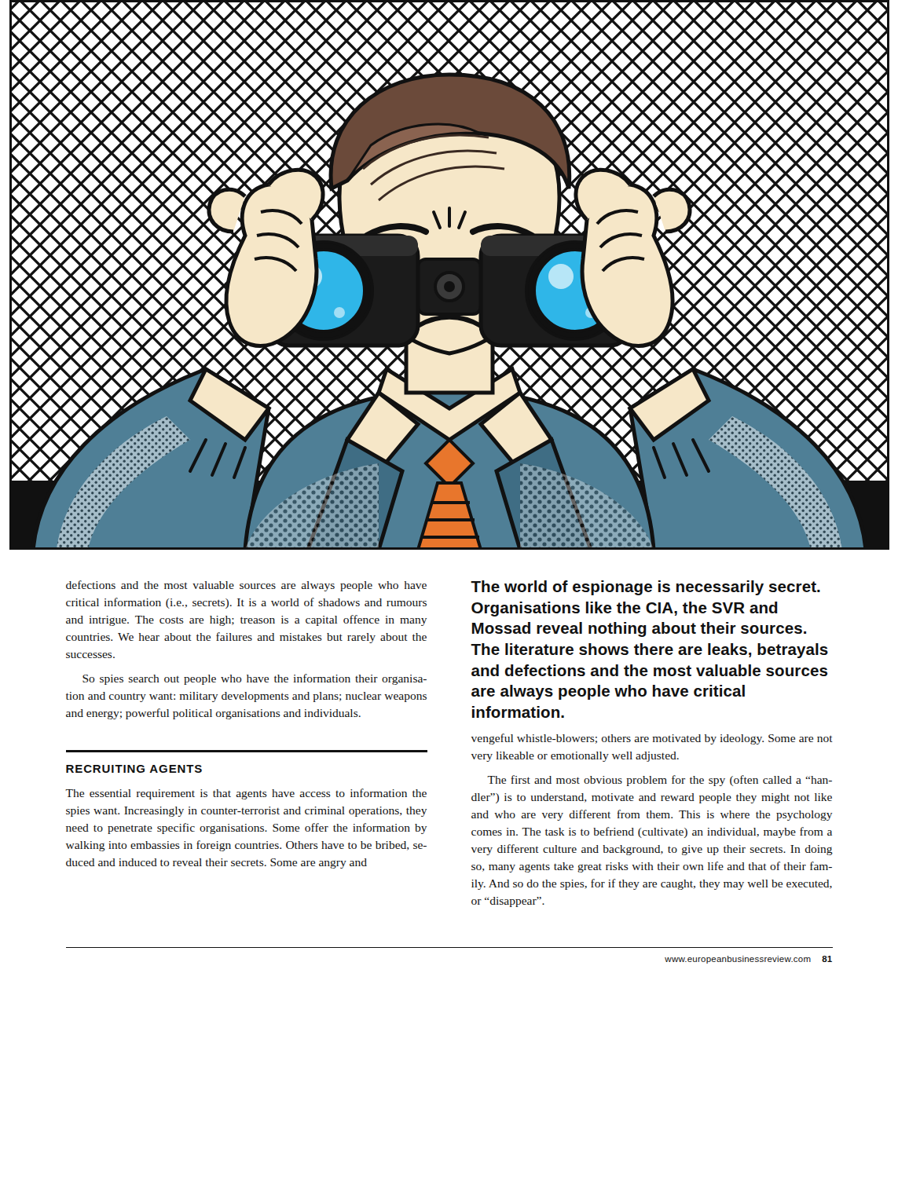defections and the most valuable sources are always people who have critical information (i.e., secrets). It is a world of shadows and rumours and intrigue. The costs are high; treason is a capital offence in many countries. We hear about the failures and mistakes but rarely about the successes.
So spies search out people who have the information their organisation and country want: military developments and plans; nuclear weapons and energy; powerful political organisations and individuals.
The world of espionage is necessarily secret. Organisations like the CIA, the SVR and Mossad reveal nothing about their sources. The literature shows there are leaks, betrayals and defections and the most valuable sources are always people who have critical information.
Recruiting agents
The essential requirement is that agents have access to information the spies want. Increasingly in counter-terrorist and criminal operations, they need to penetrate specific organisations. Some offer the information by walking into embassies in foreign countries. Others have to be bribed, seduced and induced to reveal their secrets. Some are angry and
vengeful whistle-blowers; others are motivated by ideology. Some are not very likeable or emotionally well adjusted.
The first and most obvious problem for the spy (often called a “handler”) is to understand, motivate and reward people they might not like and who are very different from them. This is where the psychology comes in. The task is to befriend (cultivate) an individual, maybe from a very different culture and background, to give up their secrets. In doing so, many agents take great risks with their own life and that of their family. And so do the spies, for if they are caught, they may well be executed, or “disappear”.
www.europeanbusinessreview.com 81